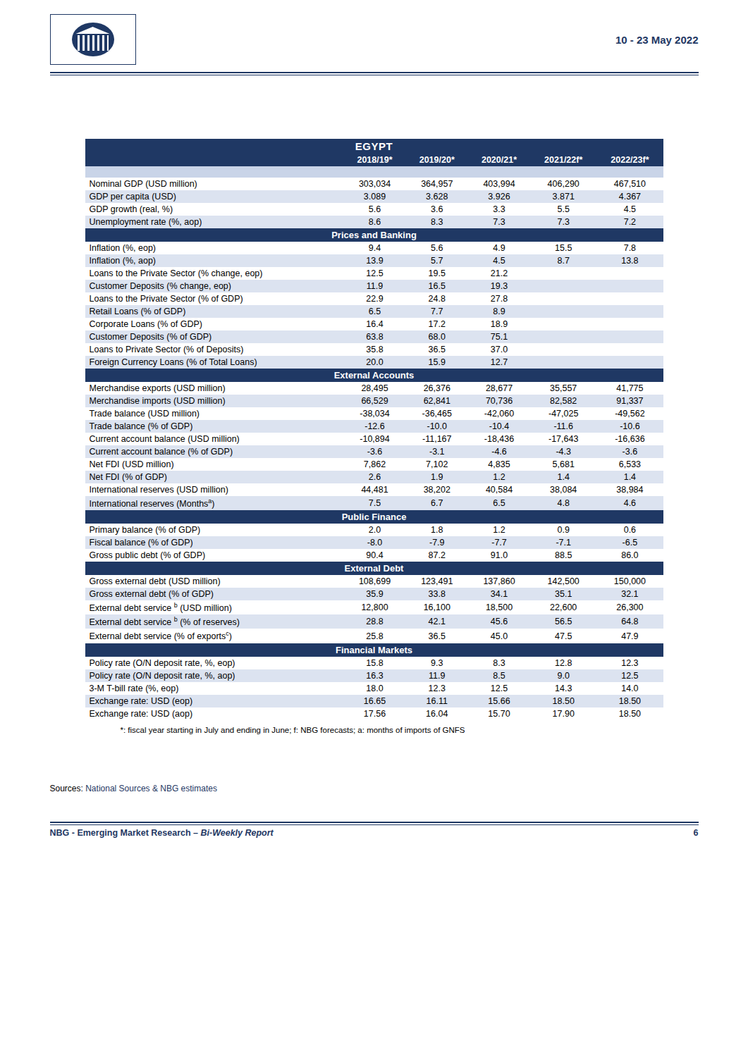10 - 23 May 2022
| EGYPT |
| --- |
| | 2018/19* | 2019/20* | 2020/21* | 2021/22f* | 2022/23f* |
| Nominal GDP (USD million) | 303,034 | 364,957 | 403,994 | 406,290 | 467,510 |
| GDP per capita (USD) | 3.089 | 3.628 | 3.926 | 3.871 | 4.367 |
| GDP growth (real, %) | 5.6 | 3.6 | 3.3 | 5.5 | 4.5 |
| Unemployment rate (%, aop) | 8.6 | 8.3 | 7.3 | 7.3 | 7.2 |
| Prices and Banking |
| Inflation (%, eop) | 9.4 | 5.6 | 4.9 | 15.5 | 7.8 |
| Inflation (%, aop) | 13.9 | 5.7 | 4.5 | 8.7 | 13.8 |
| Loans to the Private Sector (% change, eop) | 12.5 | 19.5 | 21.2 | | |
| Customer Deposits (% change, eop) | 11.9 | 16.5 | 19.3 | | |
| Loans to the Private Sector (% of GDP) | 22.9 | 24.8 | 27.8 | | |
| Retail Loans (% of GDP) | 6.5 | 7.7 | 8.9 | | |
| Corporate Loans (% of GDP) | 16.4 | 17.2 | 18.9 | | |
| Customer Deposits (% of GDP) | 63.8 | 68.0 | 75.1 | | |
| Loans to Private Sector (% of Deposits) | 35.8 | 36.5 | 37.0 | | |
| Foreign Currency Loans (% of Total Loans) | 20.0 | 15.9 | 12.7 | | |
| External Accounts |
| Merchandise exports (USD million) | 28,495 | 26,376 | 28,677 | 35,557 | 41,775 |
| Merchandise imports (USD million) | 66,529 | 62,841 | 70,736 | 82,582 | 91,337 |
| Trade balance (USD million) | -38,034 | -36,465 | -42,060 | -47,025 | -49,562 |
| Trade balance (% of GDP) | -12.6 | -10.0 | -10.4 | -11.6 | -10.6 |
| Current account balance (USD million) | -10,894 | -11,167 | -18,436 | -17,643 | -16,636 |
| Current account balance (% of GDP) | -3.6 | -3.1 | -4.6 | -4.3 | -3.6 |
| Net FDI (USD million) | 7,862 | 7,102 | 4,835 | 5,681 | 6,533 |
| Net FDI (% of GDP) | 2.6 | 1.9 | 1.2 | 1.4 | 1.4 |
| International reserves (USD million) | 44,481 | 38,202 | 40,584 | 38,084 | 38,984 |
| International reserves (Months a ) | 7.5 | 6.7 | 6.5 | 4.8 | 4.6 |
| Public Finance |
| Primary balance (% of GDP) | 2.0 | 1.8 | 1.2 | 0.9 | 0.6 |
| Fiscal balance (% of GDP) | -8.0 | -7.9 | -7.7 | -7.1 | -6.5 |
| Gross public debt (% of GDP) | 90.4 | 87.2 | 91.0 | 88.5 | 86.0 |
| External Debt |
| Gross external debt (USD million) | 108,699 | 123,491 | 137,860 | 142,500 | 150,000 |
| Gross external debt (% of GDP) | 35.9 | 33.8 | 34.1 | 35.1 | 32.1 |
| External debt service b (USD million) | 12,800 | 16,100 | 18,500 | 22,600 | 26,300 |
| External debt service b (% of reserves) | 28.8 | 42.1 | 45.6 | 56.5 | 64.8 |
| External debt service (% of exports c ) | 25.8 | 36.5 | 45.0 | 47.5 | 47.9 |
| Financial Markets |
| Policy rate (O/N deposit rate, %, eop) | 15.8 | 9.3 | 8.3 | 12.8 | 12.3 |
| Policy rate (O/N deposit rate, %, aop) | 16.3 | 11.9 | 8.5 | 9.0 | 12.5 |
| 3-M T-bill rate (%, eop) | 18.0 | 12.3 | 12.5 | 14.3 | 14.0 |
| Exchange rate: USD (eop) | 16.65 | 16.11 | 15.66 | 18.50 | 18.50 |
| Exchange rate: USD (aop) | 17.56 | 16.04 | 15.70 | 17.90 | 18.50 |
*: fiscal year starting in July and ending in June; f: NBG forecasts; a: months of imports of GNFS
Sources: National Sources & NBG estimates
NBG - Emerging Market Research – Bi-Weekly Report
6